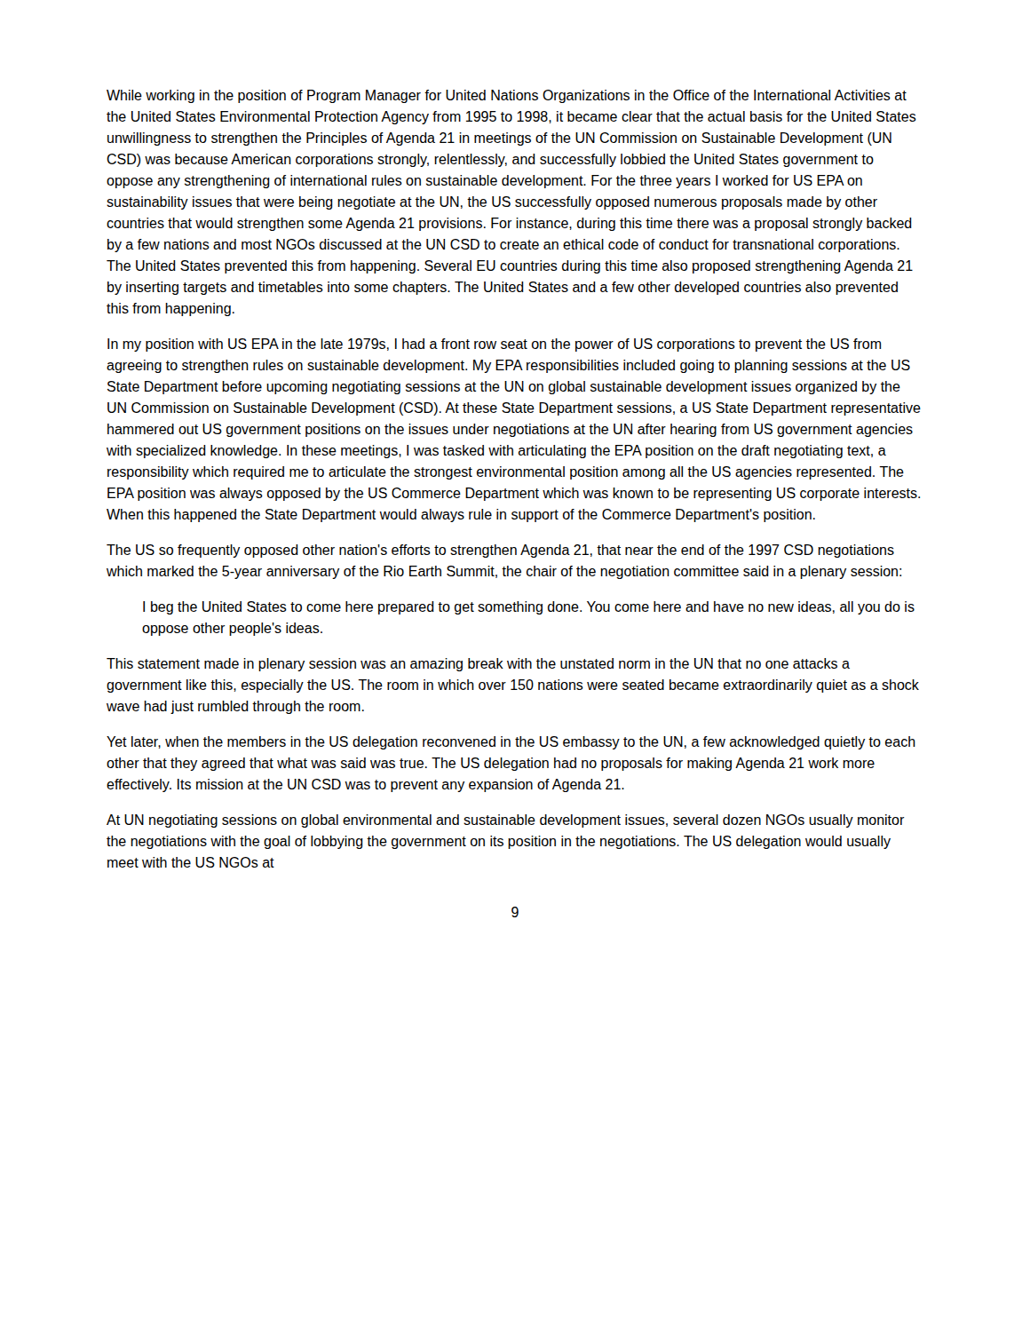While working in the position of Program Manager for United Nations Organizations in the Office of the International Activities at the United States Environmental Protection Agency from 1995 to 1998, it became clear that the actual basis for the United States unwillingness to strengthen the Principles of Agenda 21 in meetings of the UN Commission on Sustainable Development (UN CSD) was because American corporations strongly, relentlessly, and successfully lobbied the United States government to oppose any strengthening of international rules on sustainable development. For the three years I worked for US EPA on sustainability issues that were being negotiate at the UN, the US successfully opposed numerous proposals made by other countries that would strengthen some Agenda 21 provisions. For instance, during this time there was a proposal strongly backed by a few nations and most NGOs discussed at the UN CSD to create an ethical code of conduct for transnational corporations. The United States prevented this from happening. Several EU countries during this time also proposed strengthening Agenda 21 by inserting targets and timetables into some chapters. The United States and a few other developed countries also prevented this from happening.
In my position with US EPA in the late 1979s, I had a front row seat on the power of US corporations to prevent the US from agreeing to strengthen rules on sustainable development. My EPA responsibilities included going to planning sessions at the US State Department before upcoming negotiating sessions at the UN on global sustainable development issues organized by the UN Commission on Sustainable Development (CSD). At these State Department sessions, a US State Department representative hammered out US government positions on the issues under negotiations at the UN after hearing from US government agencies with specialized knowledge. In these meetings, I was tasked with articulating the EPA position on the draft negotiating text, a responsibility which required me to articulate the strongest environmental position among all the US agencies represented. The EPA position was always opposed by the US Commerce Department which was known to be representing US corporate interests. When this happened the State Department would always rule in support of the Commerce Department's position.
The US so frequently opposed other nation's efforts to strengthen Agenda 21, that near the end of the 1997 CSD negotiations which marked the 5-year anniversary of the Rio Earth Summit, the chair of the negotiation committee said in a plenary session:
I beg the United States to come here prepared to get something done. You come here and have no new ideas, all you do is oppose other people's ideas.
This statement made in plenary session was an amazing break with the unstated norm in the UN that no one attacks a government like this, especially the US. The room in which over 150 nations were seated became extraordinarily quiet as a shock wave had just rumbled through the room.
Yet later, when the members in the US delegation reconvened in the US embassy to the UN, a few acknowledged quietly to each other that they agreed that what was said was true. The US delegation had no proposals for making Agenda 21 work more effectively. Its mission at the UN CSD was to prevent any expansion of Agenda 21.
At UN negotiating sessions on global environmental and sustainable development issues, several dozen NGOs usually monitor the negotiations with the goal of lobbying the government on its position in the negotiations. The US delegation would usually meet with the US NGOs at
9